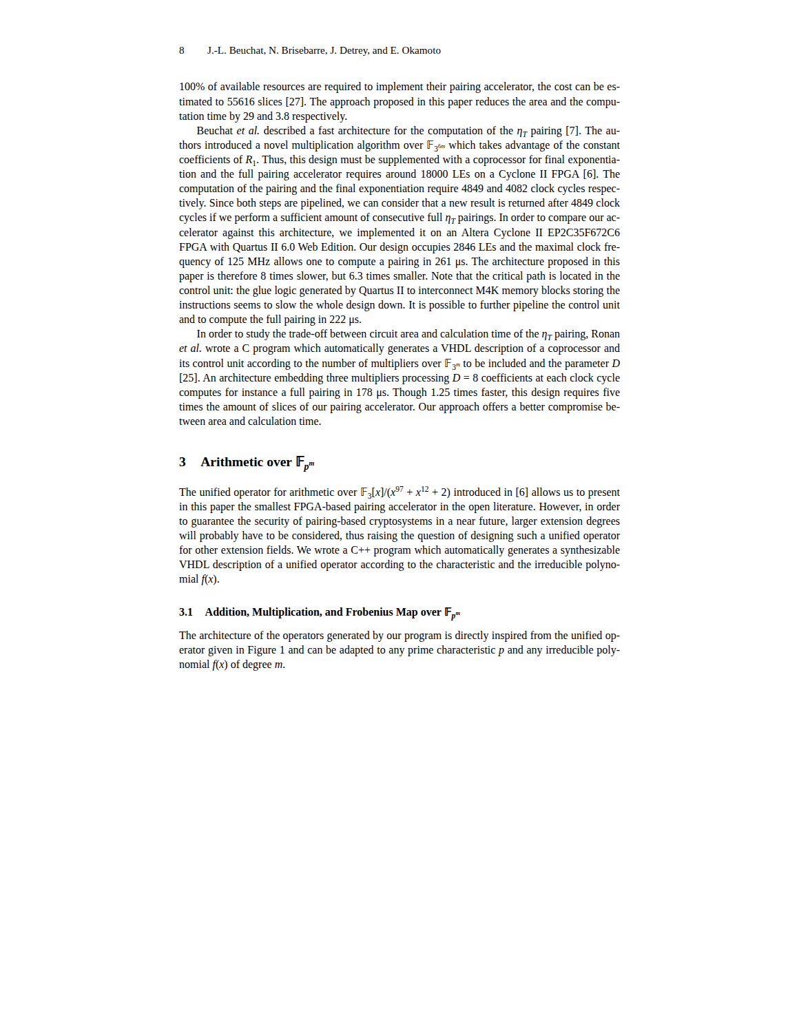8 J.-L. Beuchat, N. Brisebarre, J. Detrey, and E. Okamoto
100% of available resources are required to implement their pairing accelerator, the cost can be estimated to 55616 slices [27]. The approach proposed in this paper reduces the area and the computation time by 29 and 3.8 respectively.
Beuchat et al. described a fast architecture for the computation of the ηT pairing [7]. The authors introduced a novel multiplication algorithm over 𝔽36m which takes advantage of the constant coefficients of R1. Thus, this design must be supplemented with a coprocessor for final exponentiation and the full pairing accelerator requires around 18000 LEs on a Cyclone II FPGA [6]. The computation of the pairing and the final exponentiation require 4849 and 4082 clock cycles respectively. Since both steps are pipelined, we can consider that a new result is returned after 4849 clock cycles if we perform a sufficient amount of consecutive full ηT pairings. In order to compare our accelerator against this architecture, we implemented it on an Altera Cyclone II EP2C35F672C6 FPGA with Quartus II 6.0 Web Edition. Our design occupies 2846 LEs and the maximal clock frequency of 125 MHz allows one to compute a pairing in 261 μs. The architecture proposed in this paper is therefore 8 times slower, but 6.3 times smaller. Note that the critical path is located in the control unit: the glue logic generated by Quartus II to interconnect M4K memory blocks storing the instructions seems to slow the whole design down. It is possible to further pipeline the control unit and to compute the full pairing in 222 μs.
In order to study the trade-off between circuit area and calculation time of the ηT pairing, Ronan et al. wrote a C program which automatically generates a VHDL description of a coprocessor and its control unit according to the number of multipliers over 𝔽3m to be included and the parameter D [25]. An architecture embedding three multipliers processing D = 8 coefficients at each clock cycle computes for instance a full pairing in 178 μs. Though 1.25 times faster, this design requires five times the amount of slices of our pairing accelerator. Our approach offers a better compromise between area and calculation time.
3 Arithmetic over 𝔽pm
The unified operator for arithmetic over 𝔽3[x]/(x97 + x12 + 2) introduced in [6] allows us to present in this paper the smallest FPGA-based pairing accelerator in the open literature. However, in order to guarantee the security of pairing-based cryptosystems in a near future, larger extension degrees will probably have to be considered, thus raising the question of designing such a unified operator for other extension fields. We wrote a C++ program which automatically generates a synthesizable VHDL description of a unified operator according to the characteristic and the irreducible polynomial f(x).
3.1 Addition, Multiplication, and Frobenius Map over 𝔽pm
The architecture of the operators generated by our program is directly inspired from the unified operator given in Figure 1 and can be adapted to any prime characteristic p and any irreducible polynomial f(x) of degree m.